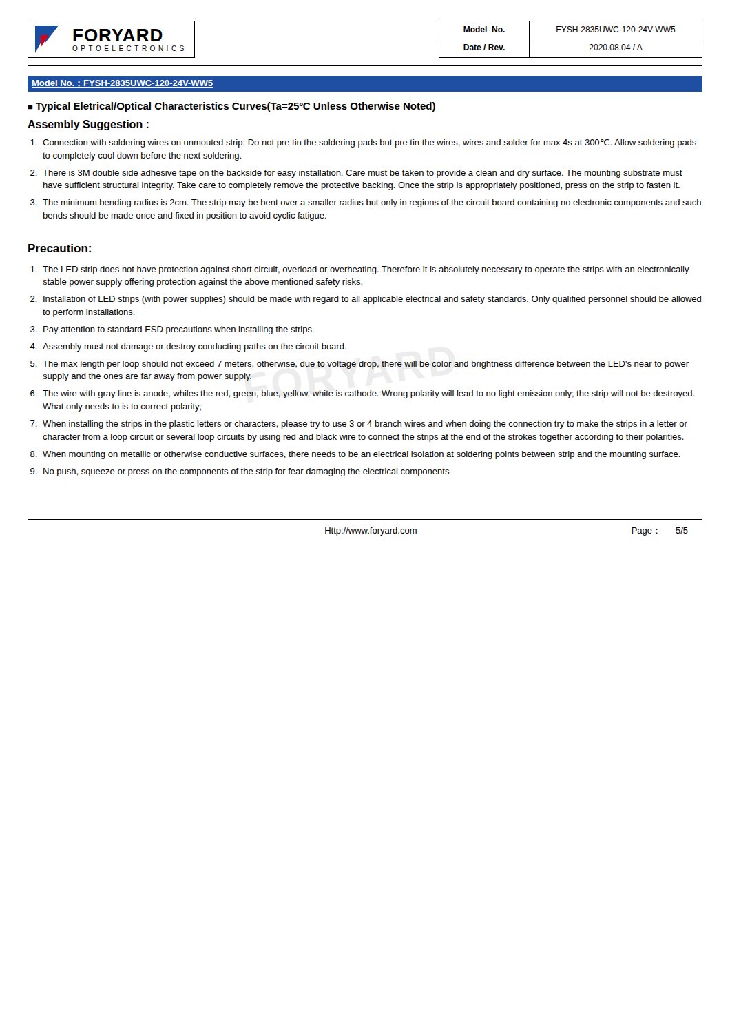FORYARD
OPTOELECTRONICS
| Model No. | FYSH-2835UWC-120-24V-WW5 |
| Date / Rev. | 2020.08.04 / A |
Model No.：FYSH-2835UWC-120-24V-WW5
■Typical Eletrical/Optical Characteristics Curves(Ta=25ºC Unless Otherwise Noted)
Assembly Suggestion :
Connection with soldering wires on unmouted strip: Do not pre tin the soldering pads but pre tin the wires, wires and solder for max 4s at 300℃. Allow soldering pads to completely cool down before the next soldering.
There is 3M double side adhesive tape on the backside for easy installation. Care must be taken to provide a clean and dry surface. The mounting substrate must have sufficient structural integrity. Take care to completely remove the protective backing. Once the strip is appropriately positioned, press on the strip to fasten it.
The minimum bending radius is 2cm. The strip may be bent over a smaller radius but only in regions of the circuit board containing no electronic components and such bends should be made once and fixed in position to avoid cyclic fatigue.
FORYARD
OPTOELECTRONICS
Precaution:
The LED strip does not have protection against short circuit, overload or overheating. Therefore it is absolutely necessary to operate the strips with an electronically stable power supply offering protection against the above mentioned safety risks.
Installation of LED strips (with power supplies) should be made with regard to all applicable electrical and safety standards. Only qualified personnel should be allowed to perform installations.
Pay attention to standard ESD precautions when installing the strips.
Assembly must not damage or destroy conducting paths on the circuit board.
The max length per loop should not exceed 7 meters, otherwise, due to voltage drop, there will be color and brightness difference between the LED's near to power supply and the ones are far away from power supply.
The wire with gray line is anode, whiles the red, green, blue, yellow, white is cathode. Wrong polarity will lead to no light emission only; the strip will not be destroyed. What only needs to is to correct polarity;
When installing the strips in the plastic letters or characters, please try to use 3 or 4 branch wires and when doing the connection try to make the strips in a letter or character from a loop circuit or several loop circuits by using red and black wire to connect the strips at the end of the strokes together according to their polarities.
When mounting on metallic or otherwise conductive surfaces, there needs to be an electrical isolation at soldering points between strip and the mounting surface.
No push, squeeze or press on the components of the strip for fear damaging the electrical components
Http://www.foryard.com
Page：5/5